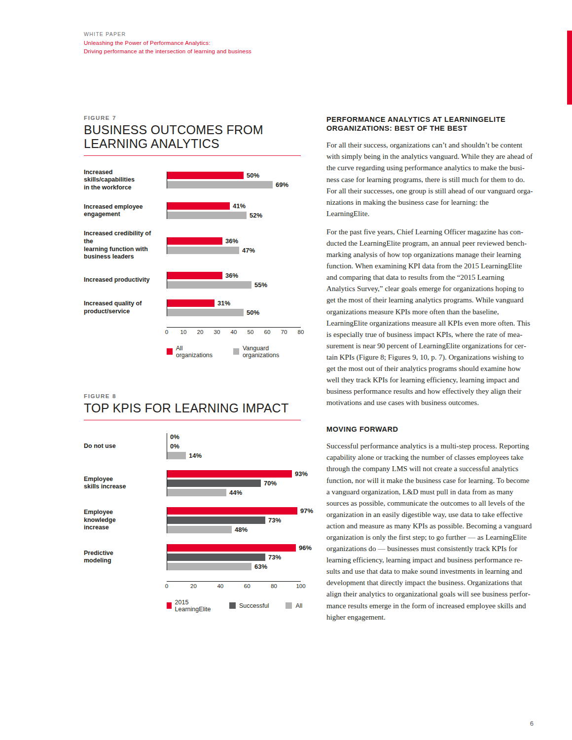WHITE PAPER
Unleashing the Power of Performance Analytics:
Driving performance at the intersection of learning and business
FIGURE 7
Business outcomes from
learning analytics
Increased skills/capabilities
in the workforce
50%
69%
Increased employee
engagement
41%
52%
Increased credibility of the
learning function with
business leaders
36%
47%
Increased productivity
36%
55%
Increased quality of
product/service
31%
50%
0 10 20 30 40 50 60 70 80
All organizations
Vanguard organizations
FIGURE 8
Top KPIs for learning impact
Do not use
0%
0%
14%
Employee
skills increase
93%
70%
44%
Employee
knowledge
increase
97%
73%
48%
Predictive
modeling
96%
73%
63%
0 20 40 60 80 100
2015 LearningElite
Successful
All
Performance analytics at LearningElite
organizations: Best of the best
For all their success, organizations can’t and shouldn’t be content with simply being in the analytics vanguard. While they are ahead of the curve regarding using performance analytics to make the business case for learning programs, there is still much for them to do. For all their successes, one group is still ahead of our vanguard organizations in making the business case for learning: the LearningElite.
For the past five years, Chief Learning Officer magazine has conducted the LearningElite program, an annual peer reviewed benchmarking analysis of how top organizations manage their learning function. When examining KPI data from the 2015 LearningElite and comparing that data to results from the “2015 Learning Analytics Survey,” clear goals emerge for organizations hoping to get the most of their learning analytics programs. While vanguard organizations measure KPIs more often than the baseline, LearningElite organizations measure all KPIs even more often. This is especially true of business impact KPIs, where the rate of measurement is near 90 percent of LearningElite organizations for certain KPIs (Figure 8; Figures 9, 10, p. 7). Organizations wishing to get the most out of their analytics programs should examine how well they track KPIs for learning efficiency, learning impact and business performance results and how effectively they align their motivations and use cases with business outcomes.
Moving forward
Successful performance analytics is a multi-step process. Reporting capability alone or tracking the number of classes employees take through the company LMS will not create a successful analytics function, nor will it make the business case for learning. To become a vanguard organization, L&D must pull in data from as many sources as possible, communicate the outcomes to all levels of the organization in an easily digestible way, use data to take effective action and measure as many KPIs as possible. Becoming a vanguard organization is only the first step; to go further — as LearningElite organizations do — businesses must consistently track KPIs for learning efficiency, learning impact and business performance results and use that data to make sound investments in learning and development that directly impact the business. Organizations that align their analytics to organizational goals will see business performance results emerge in the form of increased employee skills and higher engagement.
6